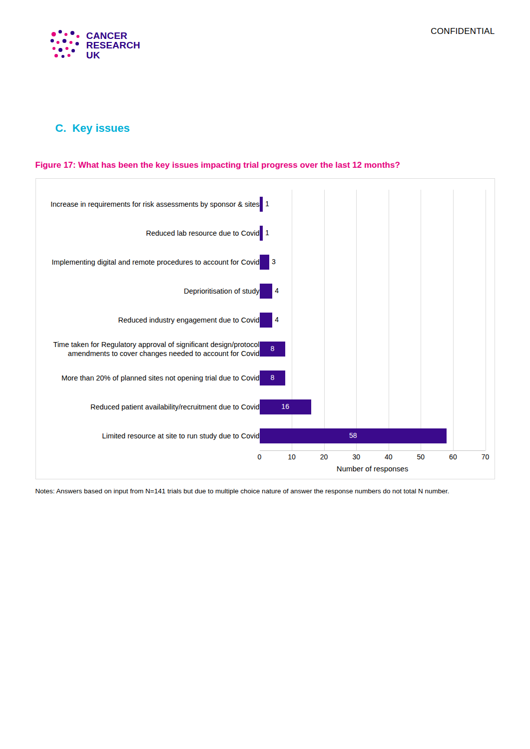CONFIDENTIAL
CANCER
RESEARCHUK
C. Key issues
Figure 17: What has been the key issues impacting trial progress over the last 12 months?
| Increase in requirements for risk assessments by sponsor & sites | 1 |
| Reduced lab resource due to Covid | 1 |
| Implementing digital and remote procedures to account for Covid | 3 |
| Deprioritisation of study | 4 |
| Reduced industry engagement due to Covid | 4 |
| Time taken for Regulatory approval of significant design/protocol amendments to cover changes needed to account for Covid | 8 |
| More than 20% of planned sites not opening trial due to Covid | 8 |
| Reduced patient availability/recruitment due to Covid | 16 |
| Limited resource at site to run study due to Covid | 58 |
0 10 20 30 40 50 60 70
Number of responses
Notes: Answers based on input from N=141 trials but due to multiple choice nature of answer the response numbers do not total N number.